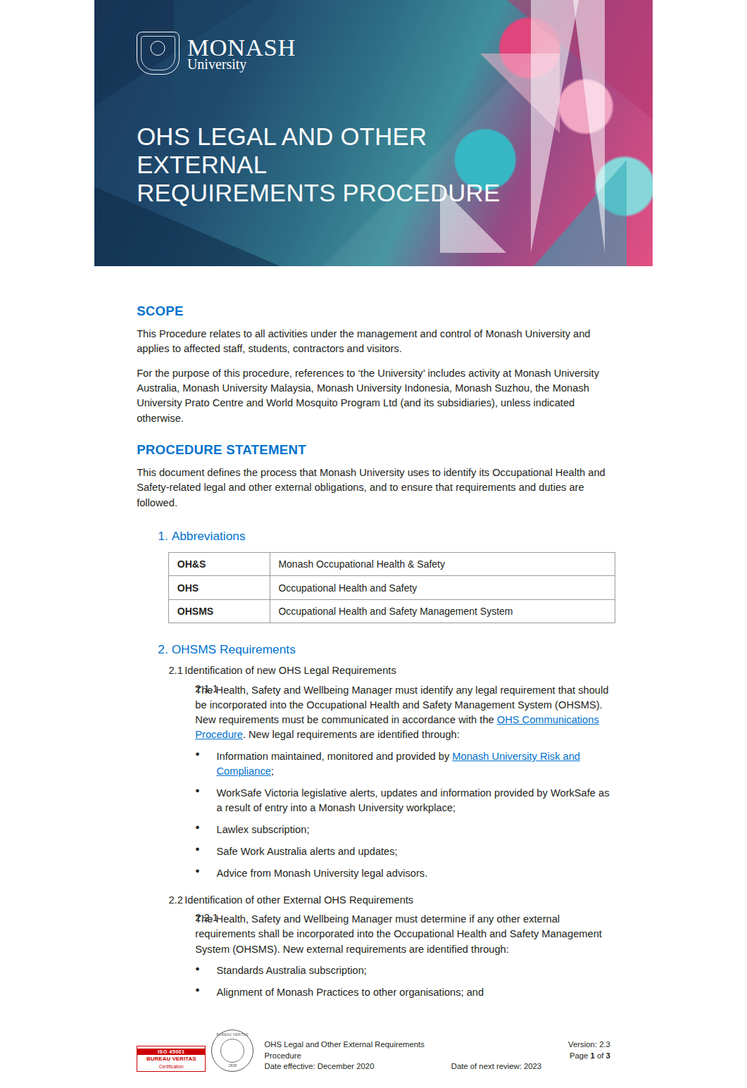MONASH University
OHS LEGAL AND OTHER EXTERNAL
REQUIREMENTS PROCEDURE
SCOPE
This Procedure relates to all activities under the management and control of Monash University and applies to affected staff, students, contractors and visitors.
For the purpose of this procedure, references to ‘the University’ includes activity at Monash University Australia, Monash University Malaysia, Monash University Indonesia, Monash Suzhou, the Monash University Prato Centre and World Mosquito Program Ltd (and its subsidiaries), unless indicated otherwise.
PROCEDURE STATEMENT
This document defines the process that Monash University uses to identify its Occupational Health and Safety-related legal and other external obligations, and to ensure that requirements and duties are followed.
1. Abbreviations
| OH&S | Monash Occupational Health & Safety |
| OHS | Occupational Health and Safety |
| OHSMS | Occupational Health and Safety Management System |
2. OHSMS Requirements
2.1
Identification of new OHS Legal Requirements
2.1.1
The Health, Safety and Wellbeing Manager must identify any legal requirement that should be incorporated into the Occupational Health and Safety Management System (OHSMS). New requirements must be communicated in accordance with the OHS Communications Procedure. New legal requirements are identified through:
Information maintained, monitored and provided by Monash University Risk and Compliance;
WorkSafe Victoria legislative alerts, updates and information provided by WorkSafe as a result of entry into a Monash University workplace;
Lawlex subscription;
Safe Work Australia alerts and updates;
Advice from Monash University legal advisors.
2.2
Identification of other External OHS Requirements
2.2.1
The Health, Safety and Wellbeing Manager must determine if any other external requirements shall be incorporated into the Occupational Health and Safety Management System (OHSMS). New external requirements are identified through:
Standards Australia subscription;
Alignment of Monash Practices to other organisations; and
ISO 45001
BUREAU VERITAS
Certification
OHS Legal and Other External Requirements
Procedure
Date effective: December 2020
Date of next review: 2023
Version: 2.3
Page 1 of 3